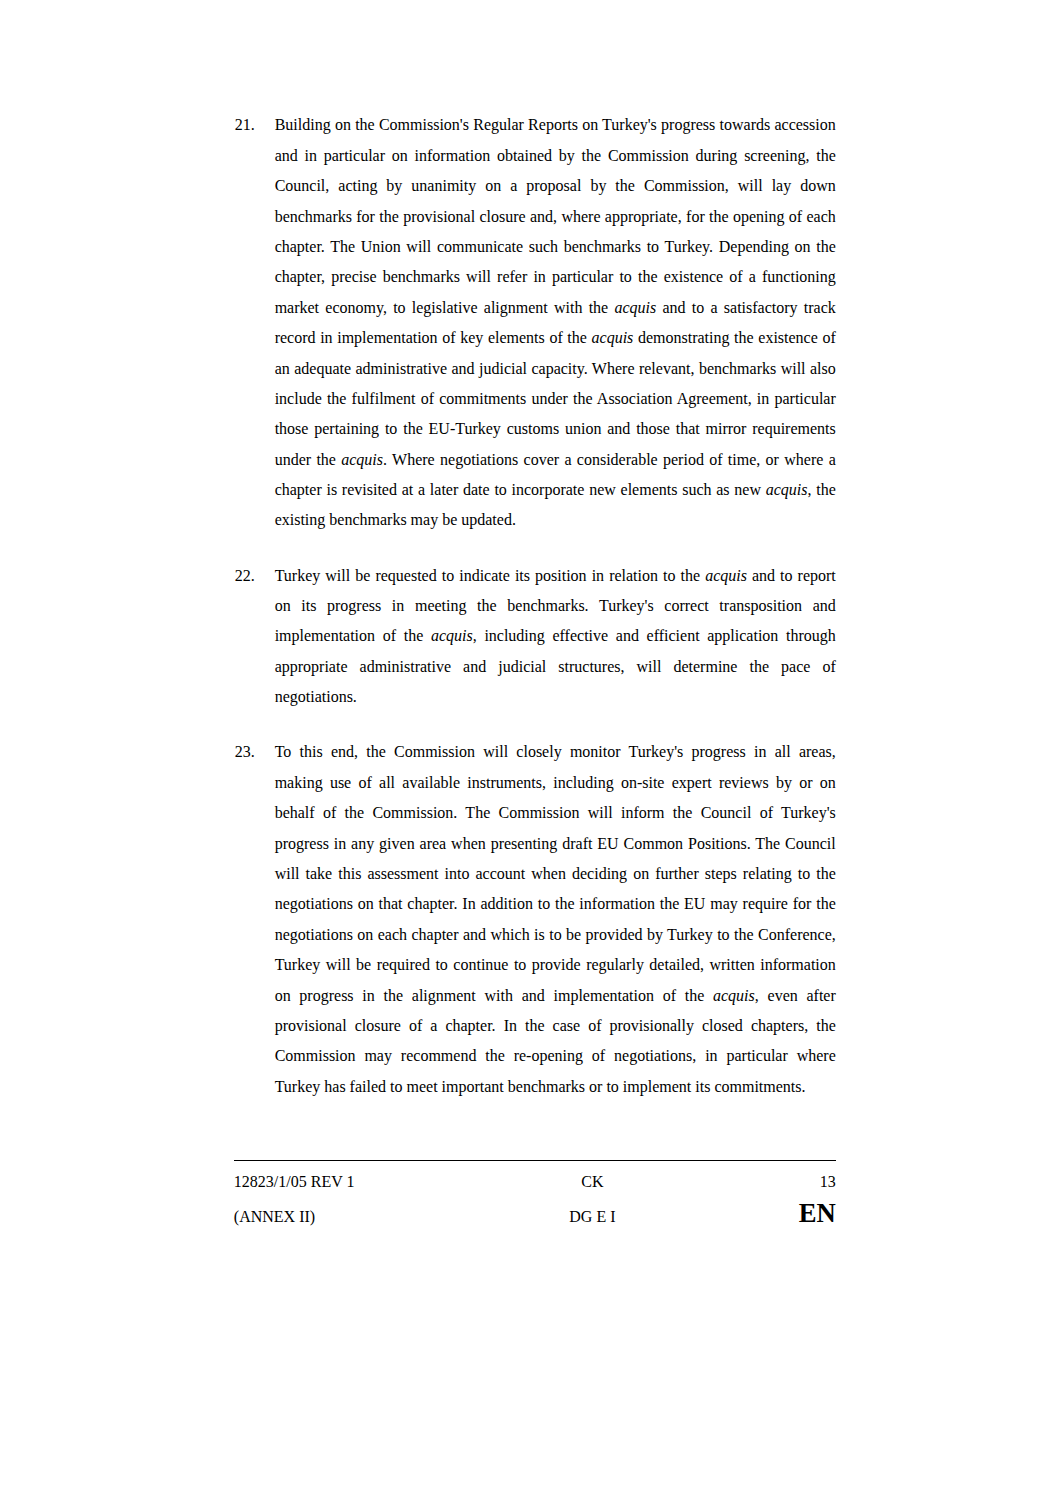21.
Building on the Commission's Regular Reports on Turkey's progress towards accession and in particular on information obtained by the Commission during screening, the Council, acting by unanimity on a proposal by the Commission, will lay down benchmarks for the provisional closure and, where appropriate, for the opening of each chapter. The Union will communicate such benchmarks to Turkey. Depending on the chapter, precise benchmarks will refer in particular to the existence of a functioning market economy, to legislative alignment with the acquis and to a satisfactory track record in implementation of key elements of the acquis demonstrating the existence of an adequate administrative and judicial capacity. Where relevant, benchmarks will also include the fulfilment of commitments under the Association Agreement, in particular those pertaining to the EU-Turkey customs union and those that mirror requirements under the acquis. Where negotiations cover a considerable period of time, or where a chapter is revisited at a later date to incorporate new elements such as new acquis, the existing benchmarks may be updated.
22.
Turkey will be requested to indicate its position in relation to the acquis and to report on its progress in meeting the benchmarks. Turkey's correct transposition and implementation of the acquis, including effective and efficient application through appropriate administrative and judicial structures, will determine the pace of negotiations.
23.
To this end, the Commission will closely monitor Turkey's progress in all areas, making use of all available instruments, including on-site expert reviews by or on behalf of the Commission. The Commission will inform the Council of Turkey's progress in any given area when presenting draft EU Common Positions. The Council will take this assessment into account when deciding on further steps relating to the negotiations on that chapter. In addition to the information the EU may require for the negotiations on each chapter and which is to be provided by Turkey to the Conference, Turkey will be required to continue to provide regularly detailed, written information on progress in the alignment with and implementation of the acquis, even after provisional closure of a chapter. In the case of provisionally closed chapters, the Commission may recommend the re-opening of negotiations, in particular where Turkey has failed to meet important benchmarks or to implement its commitments.
12823/1/05 REV 1
CK
13
(ANNEX II)
DG E I
EN